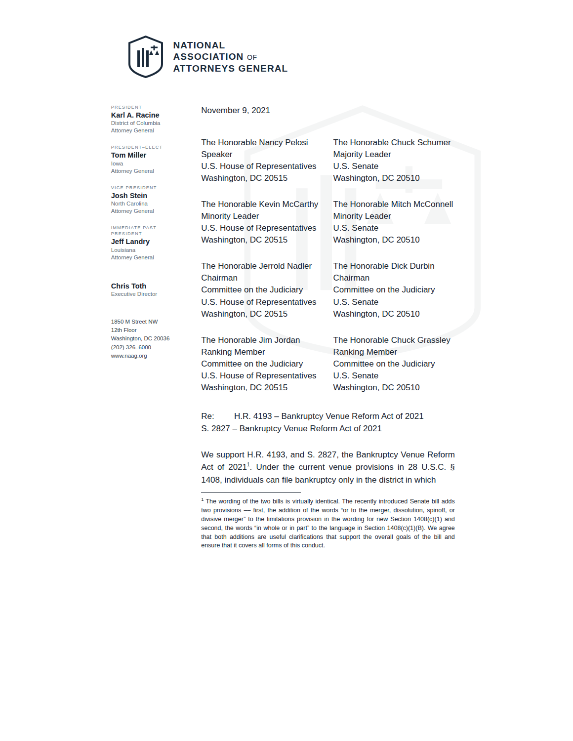NATIONAL
ASSOCIATION OF
ATTORNEYS GENERAL
President
Karl A. Racine
District of Columbia
Attorney General
President–Elect
Tom Miller
Iowa
Attorney General
Vice President
Josh Stein
North Carolina
Attorney General
Immediate Past
President
Jeff Landry
Louisiana
Attorney General
Chris Toth
Executive Director
1850 M Street NW
12th Floor
Washington, DC 20036
(202) 326–6000
www.naag.org
November 9, 2021
The Honorable Nancy Pelosi
Speaker
U.S. House of Representatives
Washington, DC 20515
The Honorable Chuck Schumer
Majority Leader
U.S. Senate
Washington, DC 20510
The Honorable Kevin McCarthy
Minority Leader
U.S. House of Representatives
Washington, DC 20515
The Honorable Mitch McConnell
Minority Leader
U.S. Senate
Washington, DC 20510
The Honorable Jerrold Nadler
Chairman
Committee on the Judiciary
U.S. House of Representatives
Washington, DC 20515
The Honorable Dick Durbin
Chairman
Committee on the Judiciary
U.S. Senate
Washington, DC 20510
The Honorable Jim Jordan
Ranking Member
Committee on the Judiciary
U.S. House of Representatives
Washington, DC 20515
The Honorable Chuck Grassley
Ranking Member
Committee on the Judiciary
U.S. Senate
Washington, DC 20510
Re: H.R. 4193 – Bankruptcy Venue Reform Act of 2021
S. 2827 – Bankruptcy Venue Reform Act of 2021
We support H.R. 4193, and S. 2827, the Bankruptcy Venue Reform Act of 20211. Under the current venue provisions in 28 U.S.C. § 1408, individuals can file bankruptcy only in the district in which
1The wording of the two bills is virtually identical. The recently introduced Senate bill adds two provisions –– first, the addition of the words “or to the merger, dissolution, spinoff, or divisive merger” to the limitations provision in the wording for new Section 1408(c)(1) and second, the words “in whole or in part” to the language in Section 1408(c)(1)(B). We agree that both additions are useful clarifications that support the overall goals of the bill and ensure that it covers all forms of this conduct.